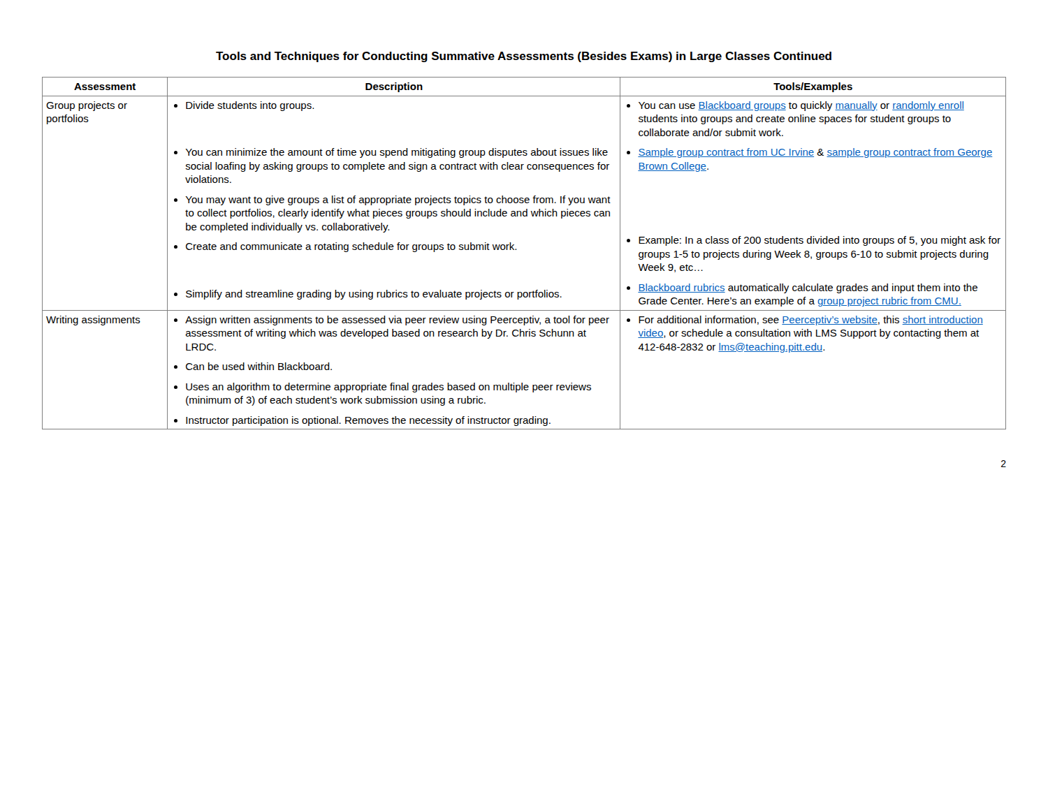Tools and Techniques for Conducting Summative Assessments (Besides Exams) in Large Classes Continued
| Assessment | Description | Tools/Examples |
| --- | --- | --- |
| Group projects or portfolios | Divide students into groups. You can minimize the amount of time you spend mitigating group disputes about issues like social loafing by asking groups to complete and sign a contract with clear consequences for violations. You may want to give groups a list of appropriate projects topics to choose from. If you want to collect portfolios, clearly identify what pieces groups should include and which pieces can be completed individually vs. collaboratively. Create and communicate a rotating schedule for groups to submit work. Simplify and streamline grading by using rubrics to evaluate projects or portfolios. | You can use Blackboard groups to quickly manually or randomly enroll students into groups and create online spaces for student groups to collaborate and/or submit work. Sample group contract from UC Irvine & sample group contract from George Brown College . Example: In a class of 200 students divided into groups of 5, you might ask for groups 1-5 to projects during Week 8, groups 6-10 to submit projects during Week 9, etc… Blackboard rubrics automatically calculate grades and input them into the Grade Center. Here’s an example of a group project rubric from CMU. |
| Writing assignments | Assign written assignments to be assessed via peer review using Peerceptiv, a tool for peer assessment of writing which was developed based on research by Dr. Chris Schunn at LRDC. Can be used within Blackboard. Uses an algorithm to determine appropriate final grades based on multiple peer reviews (minimum of 3) of each student’s work submission using a rubric. Instructor participation is optional. Removes the necessity of instructor grading. | For additional information, see Peerceptiv’s website , this short introduction video , or schedule a consultation with LMS Support by contacting them at 412-648-2832 or lms@teaching.pitt.edu . |
2